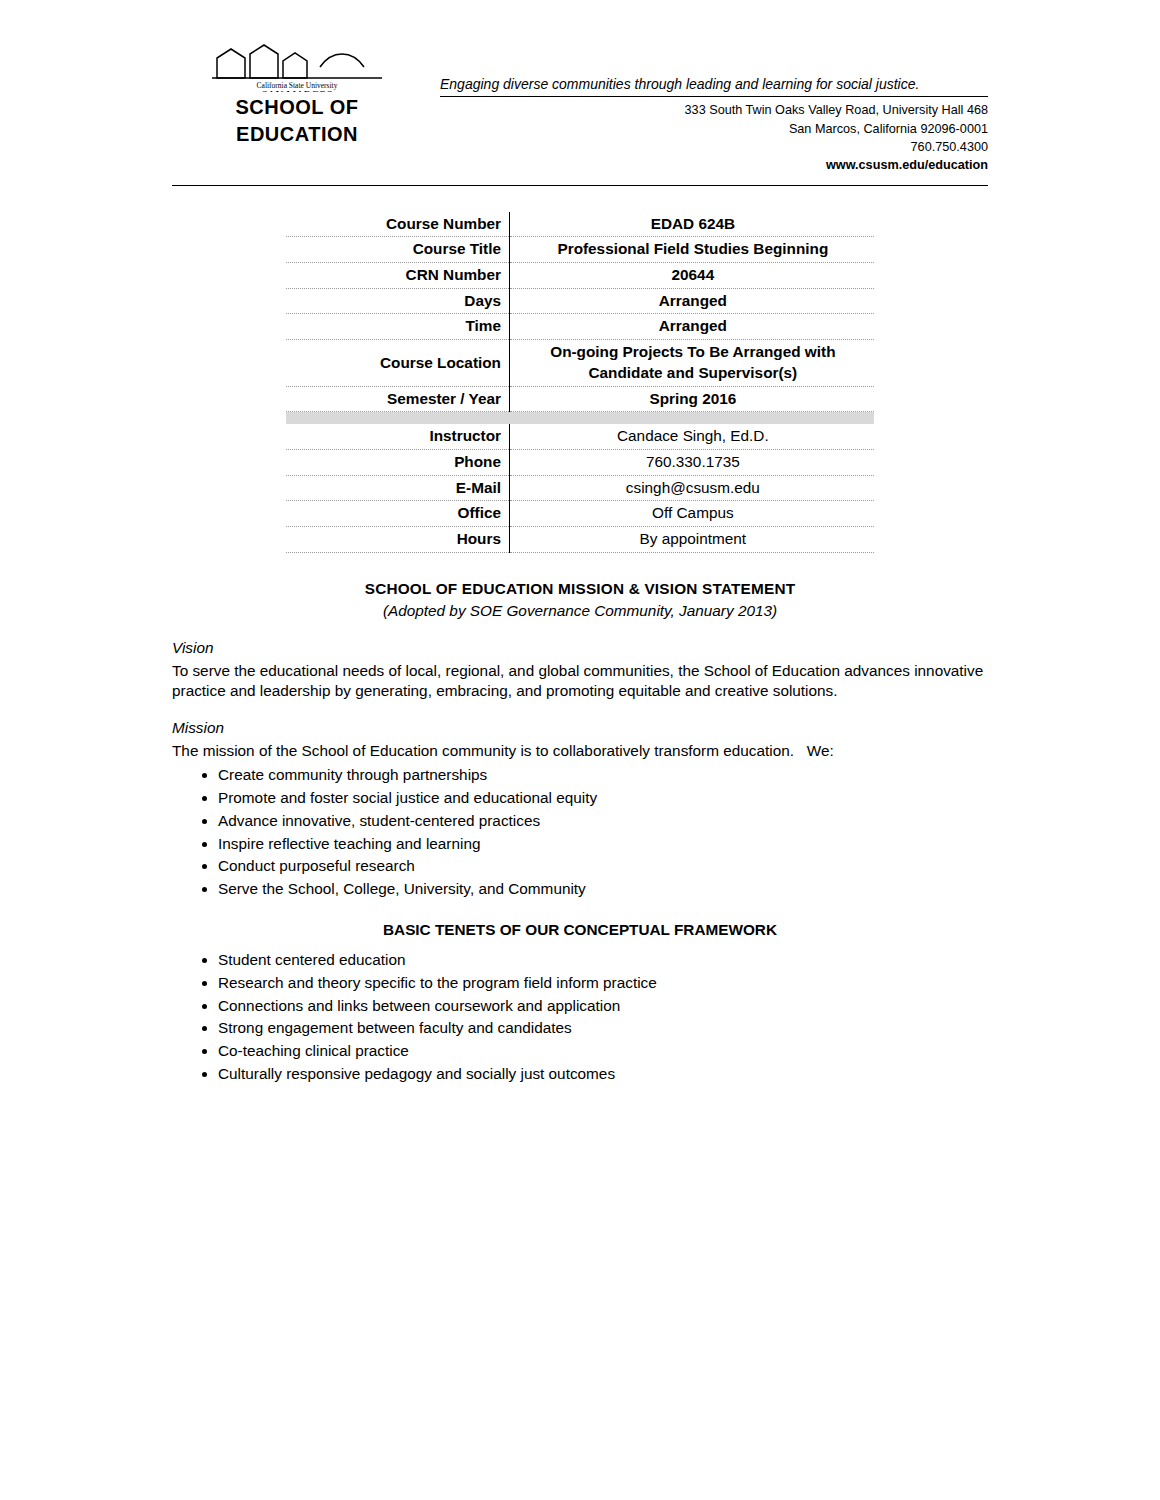SCHOOL OF EDUCATION
Engaging diverse communities through leading and learning for social justice.
333 South Twin Oaks Valley Road, University Hall 468
San Marcos, California 92096-0001
760.750.4300
www.csusm.edu/education
| Course Number | EDAD 624B |
| Course Title | Professional Field Studies Beginning |
| CRN Number | 20644 |
| Days | Arranged |
| Time | Arranged |
| Course Location | On-going Projects To Be Arranged with Candidate and Supervisor(s) |
| Semester / Year | Spring 2016 |
| Instructor | Candace Singh, Ed.D. |
| Phone | 760.330.1735 |
| E-Mail | csingh@csusm.edu |
| Office | Off Campus |
| Hours | By appointment |
SCHOOL OF EDUCATION MISSION & VISION STATEMENT
(Adopted by SOE Governance Community, January 2013)
Vision
To serve the educational needs of local, regional, and global communities, the School of Education advances innovative practice and leadership by generating, embracing, and promoting equitable and creative solutions.
Mission
The mission of the School of Education community is to collaboratively transform education. We:
Create community through partnerships
Promote and foster social justice and educational equity
Advance innovative, student-centered practices
Inspire reflective teaching and learning
Conduct purposeful research
Serve the School, College, University, and Community
BASIC TENETS OF OUR CONCEPTUAL FRAMEWORK
Student centered education
Research and theory specific to the program field inform practice
Connections and links between coursework and application
Strong engagement between faculty and candidates
Co-teaching clinical practice
Culturally responsive pedagogy and socially just outcomes